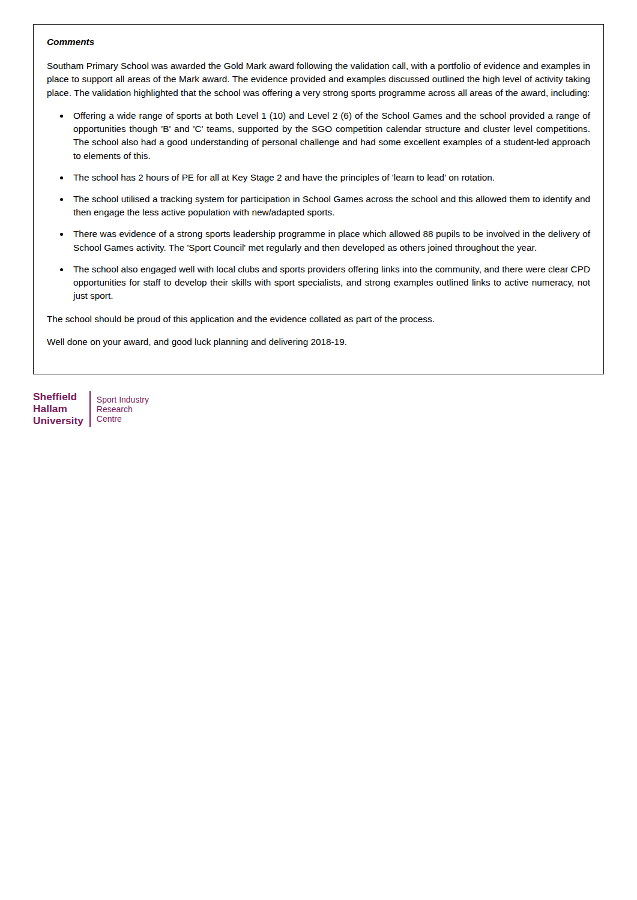Comments
Southam Primary School was awarded the Gold Mark award following the validation call, with a portfolio of evidence and examples in place to support all areas of the Mark award. The evidence provided and examples discussed outlined the high level of activity taking place. The validation highlighted that the school was offering a very strong sports programme across all areas of the award, including:
Offering a wide range of sports at both Level 1 (10) and Level 2 (6) of the School Games and the school provided a range of opportunities though 'B' and 'C' teams, supported by the SGO competition calendar structure and cluster level competitions. The school also had a good understanding of personal challenge and had some excellent examples of a student-led approach to elements of this.
The school has 2 hours of PE for all at Key Stage 2 and have the principles of 'learn to lead' on rotation.
The school utilised a tracking system for participation in School Games across the school and this allowed them to identify and then engage the less active population with new/adapted sports.
There was evidence of a strong sports leadership programme in place which allowed 88 pupils to be involved in the delivery of School Games activity. The 'Sport Council' met regularly and then developed as others joined throughout the year.
The school also engaged well with local clubs and sports providers offering links into the community, and there were clear CPD opportunities for staff to develop their skills with sport specialists, and strong examples outlined links to active numeracy, not just sport.
The school should be proud of this application and the evidence collated as part of the process.
Well done on your award, and good luck planning and delivering 2018-19.
Sheffield
Hallam
University
Sport Industry
Research
Centre